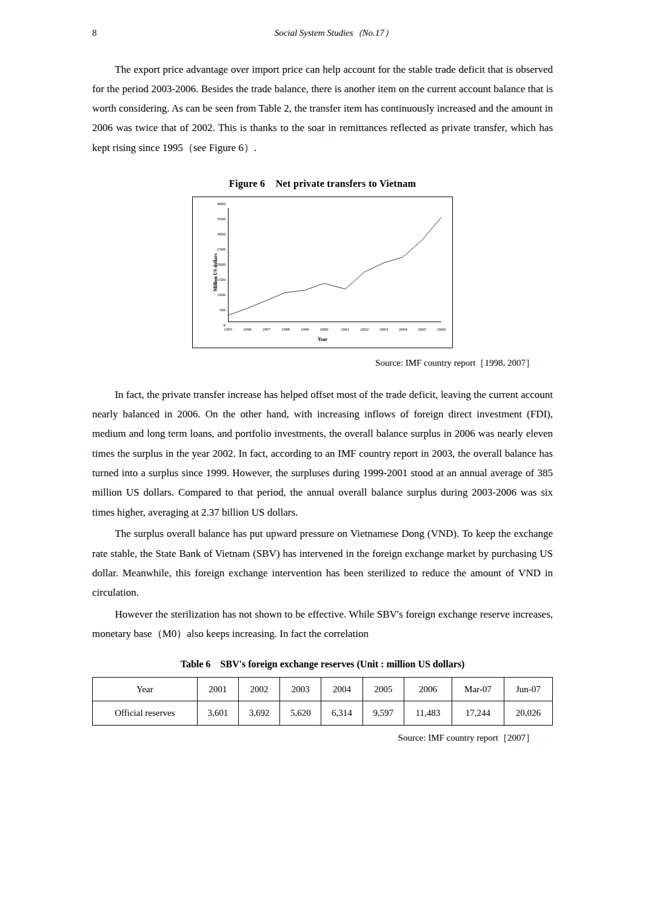8 Social System Studies（No.17）
The export price advantage over import price can help account for the stable trade deficit that is observed for the period 2003-2006. Besides the trade balance, there is another item on the current account balance that is worth considering. As can be seen from Table 2, the transfer item has continuously increased and the amount in 2006 was twice that of 2002. This is thanks to the soar in remittances reflected as private transfer, which has kept rising since 1995（see Figure 6）.
Figure 6 Net private transfers to Vietnam
Million US dollars
4000 3500 3000 2500 2000 1500 1000 500 0
1995 1996 1997 1998 1999 2000 2001 2002 2003 2004 2005 2006
Year
Source: IMF country report［1998, 2007］
In fact, the private transfer increase has helped offset most of the trade deficit, leaving the current account nearly balanced in 2006. On the other hand, with increasing inflows of foreign direct investment (FDI), medium and long term loans, and portfolio investments, the overall balance surplus in 2006 was nearly eleven times the surplus in the year 2002. In fact, according to an IMF country report in 2003, the overall balance has turned into a surplus since 1999. However, the surpluses during 1999-2001 stood at an annual average of 385 million US dollars. Compared to that period, the annual overall balance surplus during 2003-2006 was six times higher, averaging at 2.37 billion US dollars.
The surplus overall balance has put upward pressure on Vietnamese Dong (VND). To keep the exchange rate stable, the State Bank of Vietnam (SBV) has intervened in the foreign exchange market by purchasing US dollar. Meanwhile, this foreign exchange intervention has been sterilized to reduce the amount of VND in circulation.
However the sterilization has not shown to be effective. While SBV's foreign exchange reserve increases, monetary base（M0）also keeps increasing. In fact the correlation
Table 6 SBV's foreign exchange reserves (Unit : million US dollars)
| Year | 2001 | 2002 | 2003 | 2004 | 2005 | 2006 | Mar-07 | Jun-07 |
| Official reserves | 3,601 | 3,692 | 5,620 | 6,314 | 9,597 | 11,483 | 17,244 | 20,026 |
Source: IMF country report［2007］